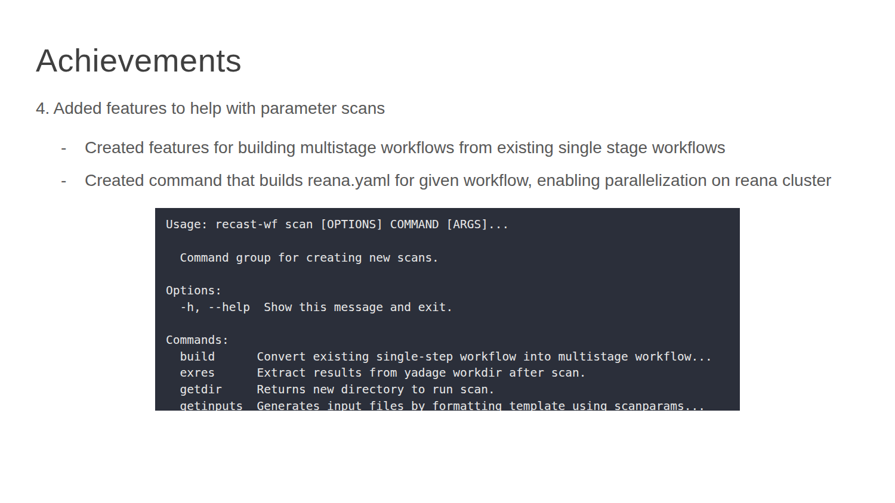Achievements
4. Added features to help with parameter scans
Created features for building multistage workflows from existing single stage workflows
Created command that builds reana.yaml for given workflow, enabling parallelization on reana cluster
Usage: recast-wf scan [OPTIONS] COMMAND [ARGS]...

  Command group for creating new scans.

Options:
  -h, --help  Show this message and exit.

Commands:
  build      Convert existing single-step workflow into multistage workflow...
  exres      Extract results from yadage workdir after scan.
  getdir     Returns new directory to run scan.
  getinputs  Generates input files by formatting template using scanparams...
  getrspec   Returns reana.yml used for submitting reana jobs.